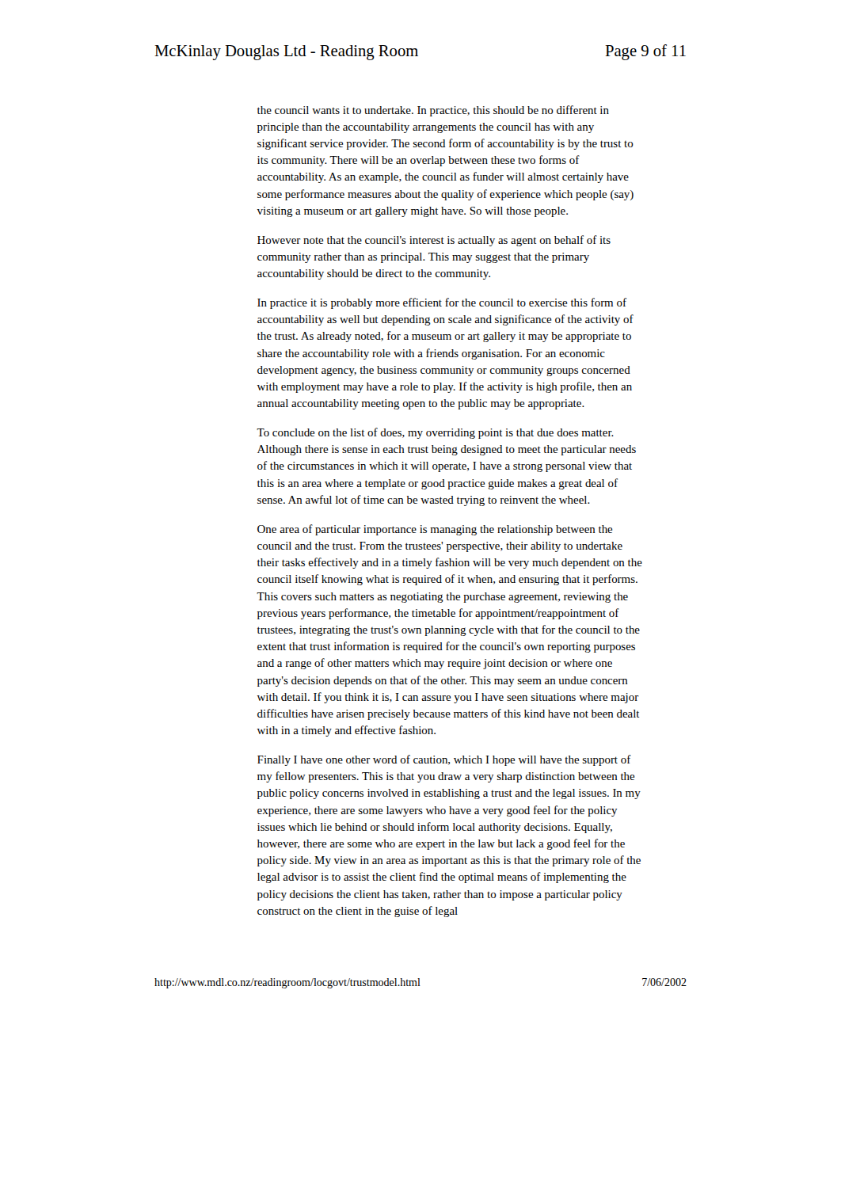McKinlay Douglas Ltd - Reading Room Page 9 of 11
the council wants it to undertake. In practice, this should be no different in principle than the accountability arrangements the council has with any significant service provider. The second form of accountability is by the trust to its community. There will be an overlap between these two forms of accountability. As an example, the council as funder will almost certainly have some performance measures about the quality of experience which people (say) visiting a museum or art gallery might have. So will those people.
However note that the council's interest is actually as agent on behalf of its community rather than as principal. This may suggest that the primary accountability should be direct to the community.
In practice it is probably more efficient for the council to exercise this form of accountability as well but depending on scale and significance of the activity of the trust. As already noted, for a museum or art gallery it may be appropriate to share the accountability role with a friends organisation. For an economic development agency, the business community or community groups concerned with employment may have a role to play. If the activity is high profile, then an annual accountability meeting open to the public may be appropriate.
To conclude on the list of does, my overriding point is that due does matter. Although there is sense in each trust being designed to meet the particular needs of the circumstances in which it will operate, I have a strong personal view that this is an area where a template or good practice guide makes a great deal of sense. An awful lot of time can be wasted trying to reinvent the wheel.
One area of particular importance is managing the relationship between the council and the trust. From the trustees' perspective, their ability to undertake their tasks effectively and in a timely fashion will be very much dependent on the council itself knowing what is required of it when, and ensuring that it performs. This covers such matters as negotiating the purchase agreement, reviewing the previous years performance, the timetable for appointment/reappointment of trustees, integrating the trust's own planning cycle with that for the council to the extent that trust information is required for the council's own reporting purposes and a range of other matters which may require joint decision or where one party's decision depends on that of the other. This may seem an undue concern with detail. If you think it is, I can assure you I have seen situations where major difficulties have arisen precisely because matters of this kind have not been dealt with in a timely and effective fashion.
Finally I have one other word of caution, which I hope will have the support of my fellow presenters. This is that you draw a very sharp distinction between the public policy concerns involved in establishing a trust and the legal issues. In my experience, there are some lawyers who have a very good feel for the policy issues which lie behind or should inform local authority decisions. Equally, however, there are some who are expert in the law but lack a good feel for the policy side. My view in an area as important as this is that the primary role of the legal advisor is to assist the client find the optimal means of implementing the policy decisions the client has taken, rather than to impose a particular policy construct on the client in the guise of legal
http://www.mdl.co.nz/readingroom/locgovt/trustmodel.html 7/06/2002